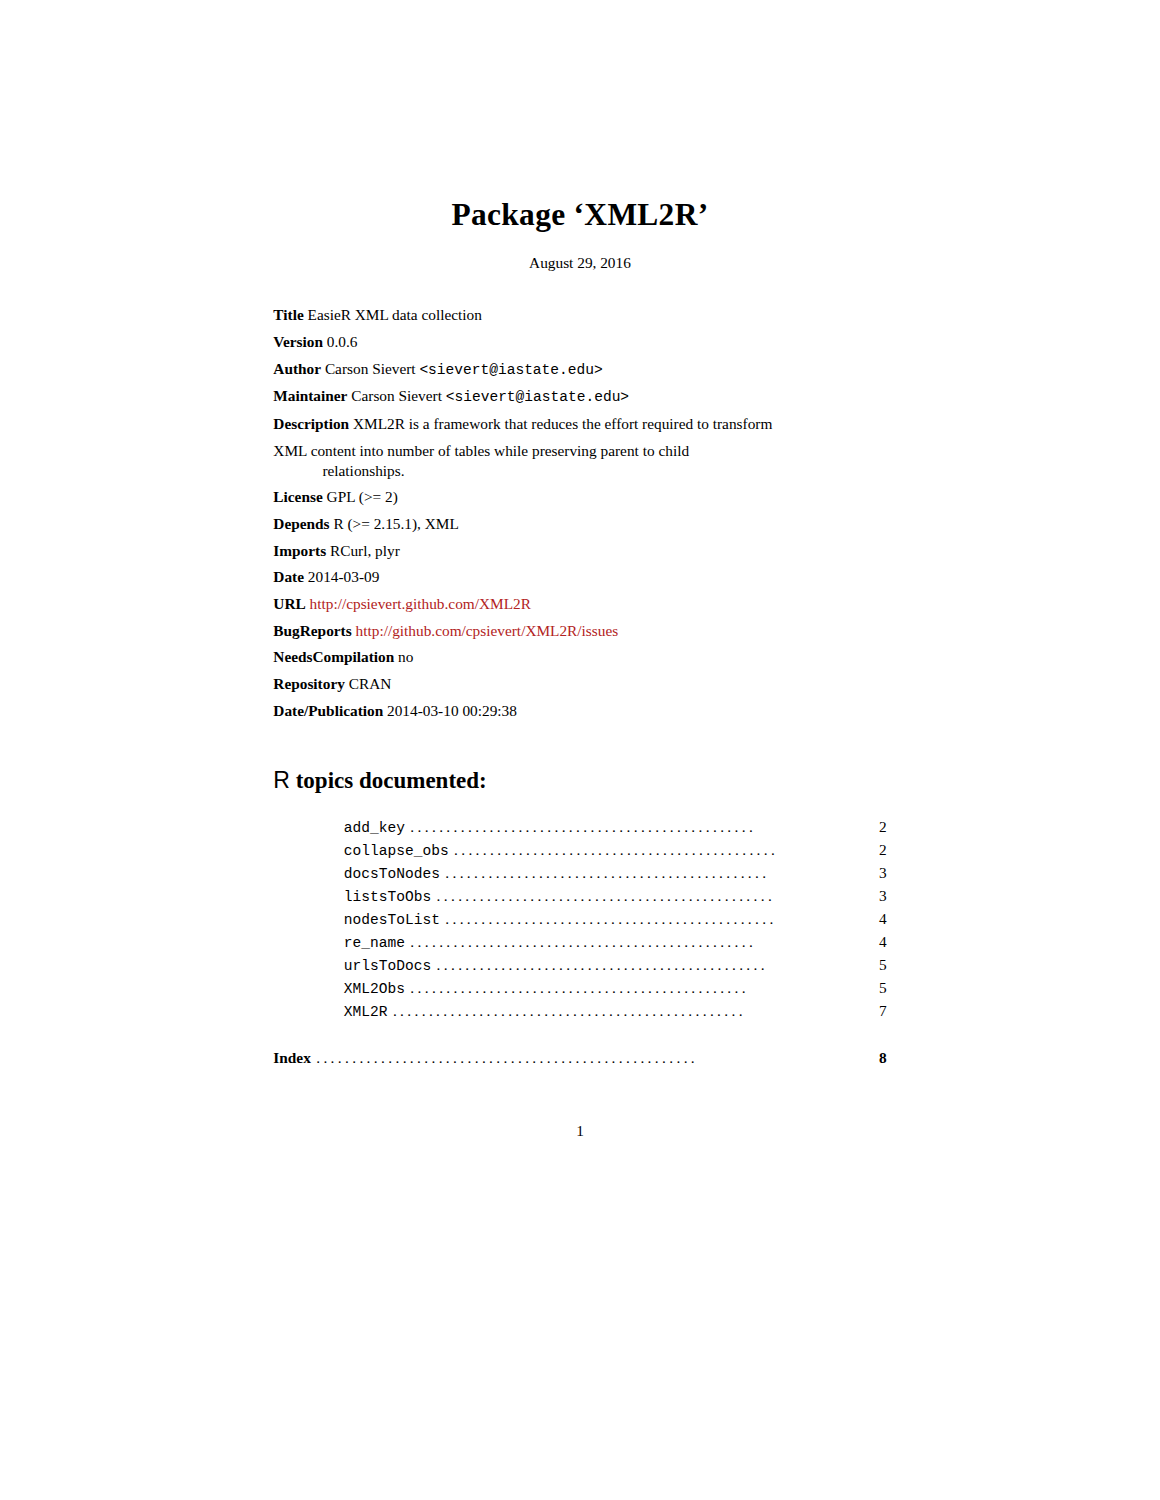Package ‘XML2R’
August 29, 2016
Title
EasieR XML data collection
Version
0.0.6
Author
Carson Sievert <sievert@iastate.edu>
Maintainer
Carson Sievert <sievert@iastate.edu>
Description
XML2R is a framework that reduces the effort required to transform
XML content into number of tables while preserving parent to child
relationships.
License
GPL (>= 2)
Depends
R (>= 2.15.1), XML
Imports
RCurl, plyr
Date
2014-03-09
URL
http://cpsievert.github.com/XML2R
BugReports
http://github.com/cpsievert/XML2R/issues
NeedsCompilation
no
Repository
CRAN
Date/Publication
2014-03-10 00:29:38
R topics documented:
add_key................................................ 2
collapse_obs............................................. 2
docsToNodes............................................. 3
listsToObs............................................... 3
nodesToList.............................................. 4
re_name................................................ 4
urlsToDocs.............................................. 5
XML2Obs............................................... 5
XML2R................................................. 7
Index..................................................... 8
1